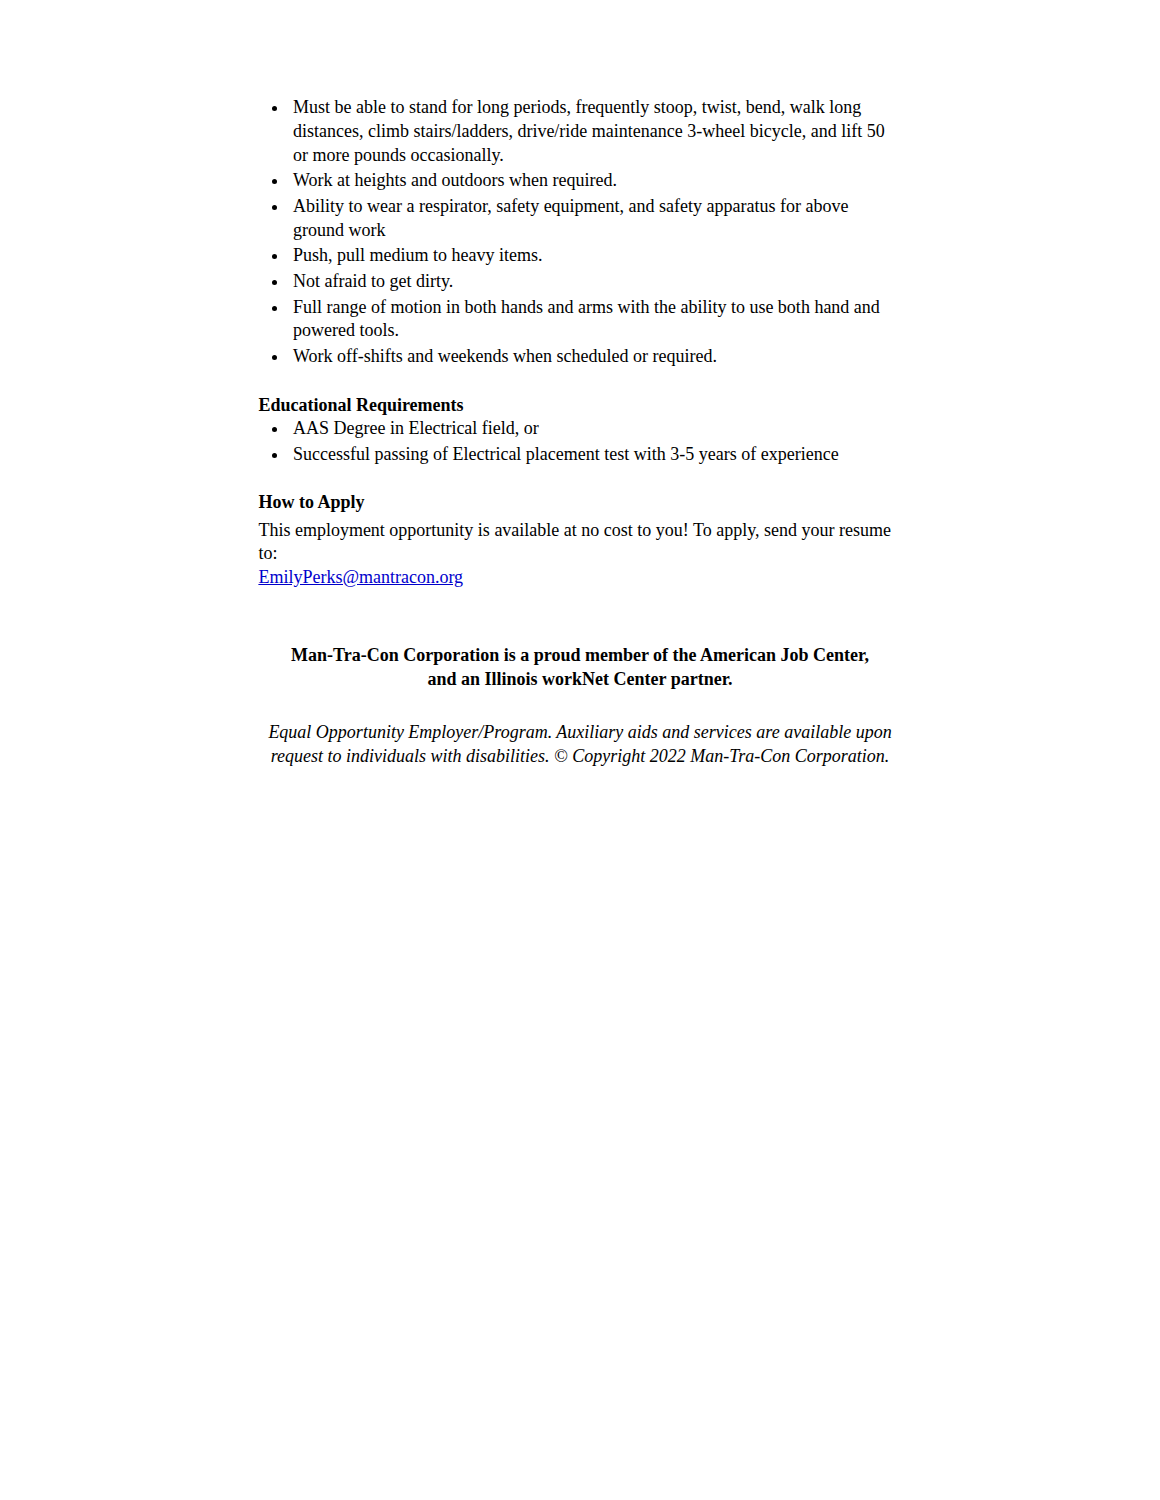Must be able to stand for long periods, frequently stoop, twist, bend, walk long distances, climb stairs/ladders, drive/ride maintenance 3-wheel bicycle, and lift 50 or more pounds occasionally.
Work at heights and outdoors when required.
Ability to wear a respirator, safety equipment, and safety apparatus for above ground work
Push, pull medium to heavy items.
Not afraid to get dirty.
Full range of motion in both hands and arms with the ability to use both hand and powered tools.
Work off-shifts and weekends when scheduled or required.
Educational Requirements
AAS Degree in Electrical field, or
Successful passing of Electrical placement test with 3-5 years of experience
How to Apply
This employment opportunity is available at no cost to you! To apply, send your resume to:
EmilyPerks@mantracon.org
Man-Tra-Con Corporation is a proud member of the American Job Center,
and an Illinois workNet Center partner.
Equal Opportunity Employer/Program. Auxiliary aids and services are available upon request to individuals with disabilities. © Copyright 2022 Man-Tra-Con Corporation.